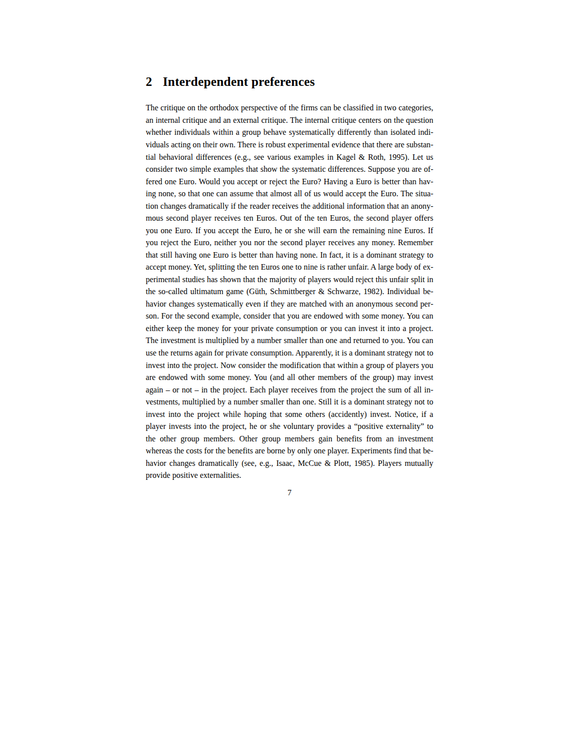2 Interdependent preferences
The critique on the orthodox perspective of the firms can be classified in two categories, an internal critique and an external critique. The internal critique centers on the question whether individuals within a group behave systematically differently than isolated individuals acting on their own. There is robust experimental evidence that there are substantial behavioral differences (e.g., see various examples in Kagel & Roth, 1995). Let us consider two simple examples that show the systematic differences. Suppose you are offered one Euro. Would you accept or reject the Euro? Having a Euro is better than having none, so that one can assume that almost all of us would accept the Euro. The situation changes dramatically if the reader receives the additional information that an anonymous second player receives ten Euros. Out of the ten Euros, the second player offers you one Euro. If you accept the Euro, he or she will earn the remaining nine Euros. If you reject the Euro, neither you nor the second player receives any money. Remember that still having one Euro is better than having none. In fact, it is a dominant strategy to accept money. Yet, splitting the ten Euros one to nine is rather unfair. A large body of experimental studies has shown that the majority of players would reject this unfair split in the so-called ultimatum game (Güth, Schmittberger & Schwarze, 1982). Individual behavior changes systematically even if they are matched with an anonymous second person. For the second example, consider that you are endowed with some money. You can either keep the money for your private consumption or you can invest it into a project. The investment is multiplied by a number smaller than one and returned to you. You can use the returns again for private consumption. Apparently, it is a dominant strategy not to invest into the project. Now consider the modification that within a group of players you are endowed with some money. You (and all other members of the group) may invest again – or not – in the project. Each player receives from the project the sum of all investments, multiplied by a number smaller than one. Still it is a dominant strategy not to invest into the project while hoping that some others (accidently) invest. Notice, if a player invests into the project, he or she voluntary provides a “positive externality” to the other group members. Other group members gain benefits from an investment whereas the costs for the benefits are borne by only one player. Experiments find that behavior changes dramatically (see, e.g., Isaac, McCue & Plott, 1985). Players mutually provide positive externalities.
7